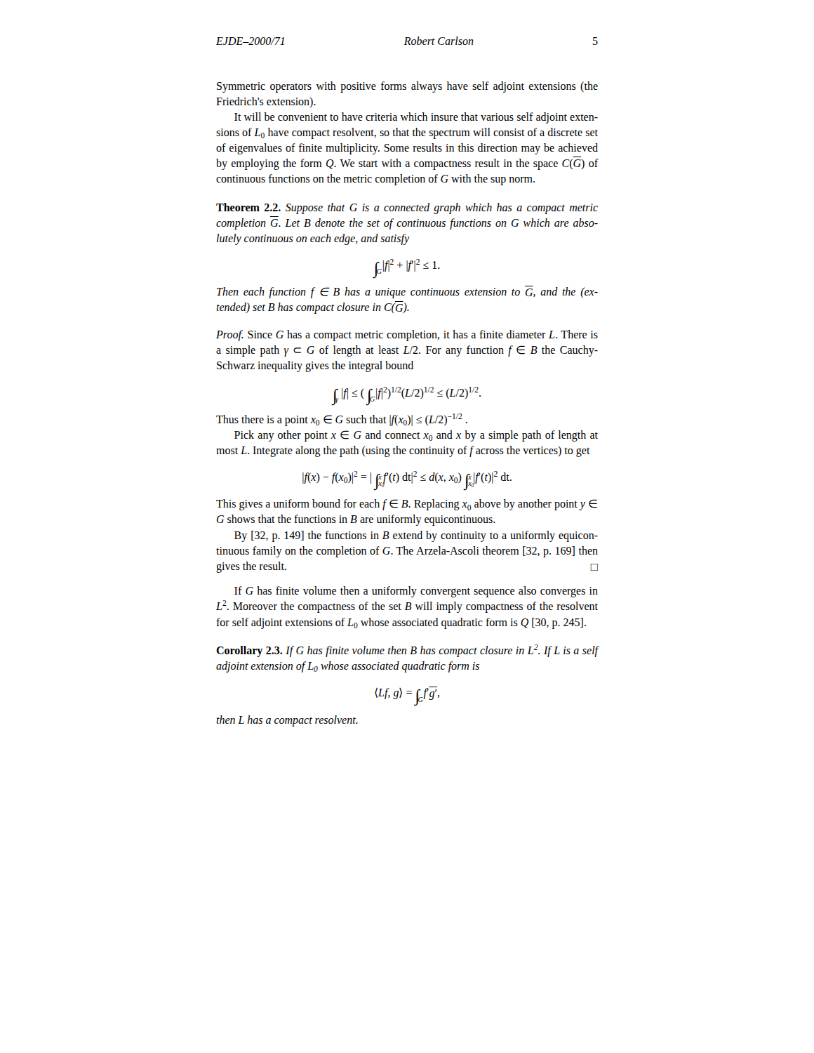EJDE–2000/71 Robert Carlson 5
Symmetric operators with positive forms always have self adjoint extensions (the Friedrich's extension).
It will be convenient to have criteria which insure that various self adjoint extensions of L0 have compact resolvent, so that the spectrum will consist of a discrete set of eigenvalues of finite multiplicity. Some results in this direction may be achieved by employing the form Q. We start with a compactness result in the space C(G) of continuous functions on the metric completion of G with the sup norm.
Theorem 2.2. Suppose that G is a connected graph which has a compact metric completion G. Let B denote the set of continuous functions on G which are absolutely continuous on each edge, and satisfy
∫G |f|2 + |f′|2 ≤ 1.
Then each function f ∈ B has a unique continuous extension to G, and the (extended) set B has compact closure in C(G).
Proof. Since G has a compact metric completion, it has a finite diameter L. There is a simple path γ ⊂ G of length at least L/2. For any function f ∈ B the Cauchy-Schwarz inequality gives the integral bound
∫γ |f| ≤ ( ∫G |f|2)1/2(L/2)1/2 ≤ (L/2)1/2.
Thus there is a point x0 ∈ G such that |f(x0)| ≤ (L/2)−1/2 .
Pick any other point x ∈ G and connect x0 and x by a simple path of length at most L. Integrate along the path (using the continuity of f across the vertices) to get
|f(x) − f(x0)|2 = | ∫xx0 f′(t) dt|2 ≤ d(x, x0) ∫xx0 |f′(t)|2 dt.
This gives a uniform bound for each f ∈ B. Replacing x0 above by another point y ∈ G shows that the functions in B are uniformly equicontinuous.
By [32, p. 149] the functions in B extend by continuity to a uniformly equicontinuous family on the completion of G. The Arzela-Ascoli theorem [32, p. 169] then gives the result.
If G has finite volume then a uniformly convergent sequence also converges in L2. Moreover the compactness of the set B will imply compactness of the resolvent for self adjoint extensions of L0 whose associated quadratic form is Q [30, p. 245].
Corollary 2.3. If G has finite volume then B has compact closure in L2. If L is a self adjoint extension of L0 whose associated quadratic form is
⟨Lf, g⟩ = ∫G f′g′,
then L has a compact resolvent.